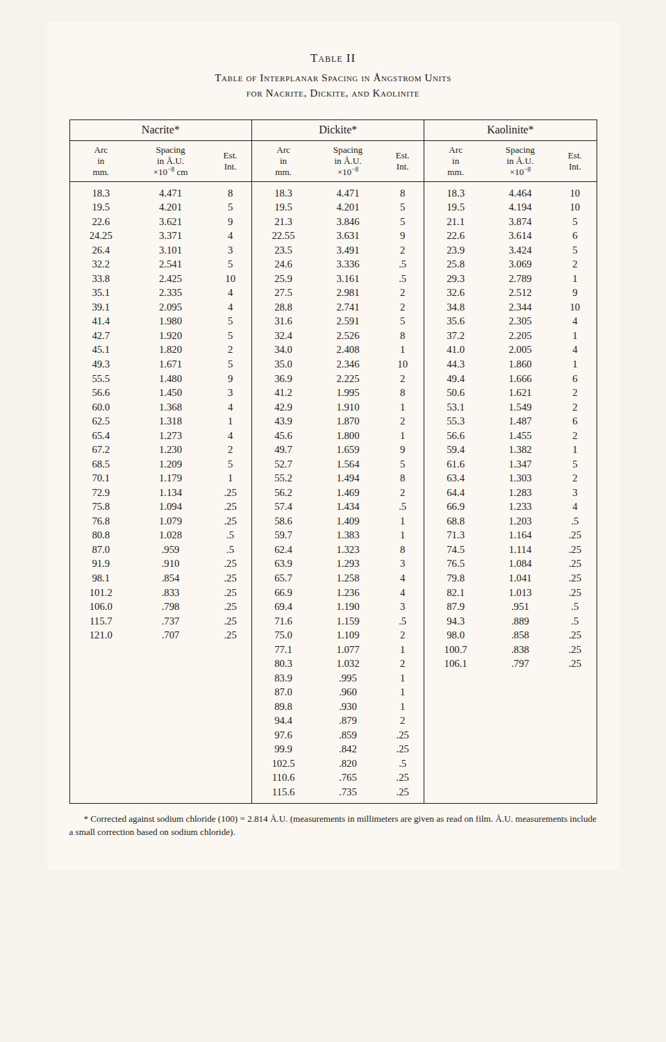Table II Table of Interplanar Spacing in Ångstrom Units
for Nacrite, Dickite, and Kaolinite
| Nacrite* | Dickite* | Kaolinite* |
| --- | --- | --- |
| Arc in mm. | Spacing in Å.U. ×10 −8 cm | Est. Int. | Arc in mm. | Spacing in Å.U. ×10 −8 | Est. Int. | Arc in mm. | Spacing in Å.U. ×10 −8 | Est. Int. |
| 18.3 | 4.471 | 8 | 18.3 | 4.471 | 8 | 18.3 | 4.464 | 10 |
| 19.5 | 4.201 | 5 | 19.5 | 4.201 | 5 | 19.5 | 4.194 | 10 |
| 22.6 | 3.621 | 9 | 21.3 | 3.846 | 5 | 21.1 | 3.874 | 5 |
| 24.25 | 3.371 | 4 | 22.55 | 3.631 | 9 | 22.6 | 3.614 | 6 |
| 26.4 | 3.101 | 3 | 23.5 | 3.491 | 2 | 23.9 | 3.424 | 5 |
| 32.2 | 2.541 | 5 | 24.6 | 3.336 | .5 | 25.8 | 3.069 | 2 |
| 33.8 | 2.425 | 10 | 25.9 | 3.161 | .5 | 29.3 | 2.789 | 1 |
| 35.1 | 2.335 | 4 | 27.5 | 2.981 | 2 | 32.6 | 2.512 | 9 |
| 39.1 | 2.095 | 4 | 28.8 | 2.741 | 2 | 34.8 | 2.344 | 10 |
| 41.4 | 1.980 | 5 | 31.6 | 2.591 | 5 | 35.6 | 2.305 | 4 |
| 42.7 | 1.920 | 5 | 32.4 | 2.526 | 8 | 37.2 | 2.205 | 1 |
| 45.1 | 1.820 | 2 | 34.0 | 2.408 | 1 | 41.0 | 2.005 | 4 |
| 49.3 | 1.671 | 5 | 35.0 | 2.346 | 10 | 44.3 | 1.860 | 1 |
| 55.5 | 1.480 | 9 | 36.9 | 2.225 | 2 | 49.4 | 1.666 | 6 |
| 56.6 | 1.450 | 3 | 41.2 | 1.995 | 8 | 50.6 | 1.621 | 2 |
| 60.0 | 1.368 | 4 | 42.9 | 1.910 | 1 | 53.1 | 1.549 | 2 |
| 62.5 | 1.318 | 1 | 43.9 | 1.870 | 2 | 55.3 | 1.487 | 6 |
| 65.4 | 1.273 | 4 | 45.6 | 1.800 | 1 | 56.6 | 1.455 | 2 |
| 67.2 | 1.230 | 2 | 49.7 | 1.659 | 9 | 59.4 | 1.382 | 1 |
| 68.5 | 1.209 | 5 | 52.7 | 1.564 | 5 | 61.6 | 1.347 | 5 |
| 70.1 | 1.179 | 1 | 55.2 | 1.494 | 8 | 63.4 | 1.303 | 2 |
| 72.9 | 1.134 | .25 | 56.2 | 1.469 | 2 | 64.4 | 1.283 | 3 |
| 75.8 | 1.094 | .25 | 57.4 | 1.434 | .5 | 66.9 | 1.233 | 4 |
| 76.8 | 1.079 | .25 | 58.6 | 1.409 | 1 | 68.8 | 1.203 | .5 |
| 80.8 | 1.028 | .5 | 59.7 | 1.383 | 1 | 71.3 | 1.164 | .25 |
| 87.0 | .959 | .5 | 62.4 | 1.323 | 8 | 74.5 | 1.114 | .25 |
| 91.9 | .910 | .25 | 63.9 | 1.293 | 3 | 76.5 | 1.084 | .25 |
| 98.1 | .854 | .25 | 65.7 | 1.258 | 4 | 79.8 | 1.041 | .25 |
| 101.2 | .833 | .25 | 66.9 | 1.236 | 4 | 82.1 | 1.013 | .25 |
| 106.0 | .798 | .25 | 69.4 | 1.190 | 3 | 87.9 | .951 | .5 |
| 115.7 | .737 | .25 | 71.6 | 1.159 | .5 | 94.3 | .889 | .5 |
| 121.0 | .707 | .25 | 75.0 | 1.109 | 2 | 98.0 | .858 | .25 |
| | | | 77.1 | 1.077 | 1 | 100.7 | .838 | .25 |
| | | | 80.3 | 1.032 | 2 | 106.1 | .797 | .25 |
| | | | 83.9 | .995 | 1 | | | |
| | | | 87.0 | .960 | 1 | | | |
| | | | 89.8 | .930 | 1 | | | |
| | | | 94.4 | .879 | 2 | | | |
| | | | 97.6 | .859 | .25 | | | |
| | | | 99.9 | .842 | .25 | | | |
| | | | 102.5 | .820 | .5 | | | |
| | | | 110.6 | .765 | .25 | | | |
| | | | 115.6 | .735 | .25 | | | |
* Corrected against sodium chloride (100) = 2.814 Å.U. (measurements in millimeters are given as read on film. Å.U. measurements include a small correction based on sodium chloride).